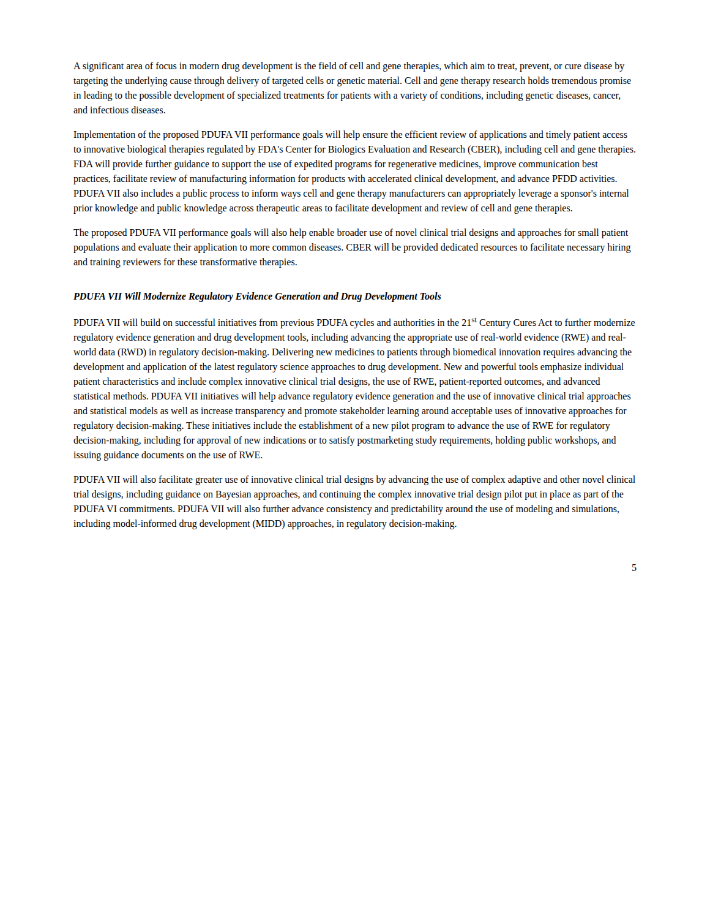A significant area of focus in modern drug development is the field of cell and gene therapies, which aim to treat, prevent, or cure disease by targeting the underlying cause through delivery of targeted cells or genetic material. Cell and gene therapy research holds tremendous promise in leading to the possible development of specialized treatments for patients with a variety of conditions, including genetic diseases, cancer, and infectious diseases.
Implementation of the proposed PDUFA VII performance goals will help ensure the efficient review of applications and timely patient access to innovative biological therapies regulated by FDA's Center for Biologics Evaluation and Research (CBER), including cell and gene therapies. FDA will provide further guidance to support the use of expedited programs for regenerative medicines, improve communication best practices, facilitate review of manufacturing information for products with accelerated clinical development, and advance PFDD activities. PDUFA VII also includes a public process to inform ways cell and gene therapy manufacturers can appropriately leverage a sponsor's internal prior knowledge and public knowledge across therapeutic areas to facilitate development and review of cell and gene therapies.
The proposed PDUFA VII performance goals will also help enable broader use of novel clinical trial designs and approaches for small patient populations and evaluate their application to more common diseases. CBER will be provided dedicated resources to facilitate necessary hiring and training reviewers for these transformative therapies.
PDUFA VII Will Modernize Regulatory Evidence Generation and Drug Development Tools
PDUFA VII will build on successful initiatives from previous PDUFA cycles and authorities in the 21st Century Cures Act to further modernize regulatory evidence generation and drug development tools, including advancing the appropriate use of real-world evidence (RWE) and real-world data (RWD) in regulatory decision-making. Delivering new medicines to patients through biomedical innovation requires advancing the development and application of the latest regulatory science approaches to drug development. New and powerful tools emphasize individual patient characteristics and include complex innovative clinical trial designs, the use of RWE, patient-reported outcomes, and advanced statistical methods. PDUFA VII initiatives will help advance regulatory evidence generation and the use of innovative clinical trial approaches and statistical models as well as increase transparency and promote stakeholder learning around acceptable uses of innovative approaches for regulatory decision-making. These initiatives include the establishment of a new pilot program to advance the use of RWE for regulatory decision-making, including for approval of new indications or to satisfy postmarketing study requirements, holding public workshops, and issuing guidance documents on the use of RWE.
PDUFA VII will also facilitate greater use of innovative clinical trial designs by advancing the use of complex adaptive and other novel clinical trial designs, including guidance on Bayesian approaches, and continuing the complex innovative trial design pilot put in place as part of the PDUFA VI commitments. PDUFA VII will also further advance consistency and predictability around the use of modeling and simulations, including model-informed drug development (MIDD) approaches, in regulatory decision-making.
5